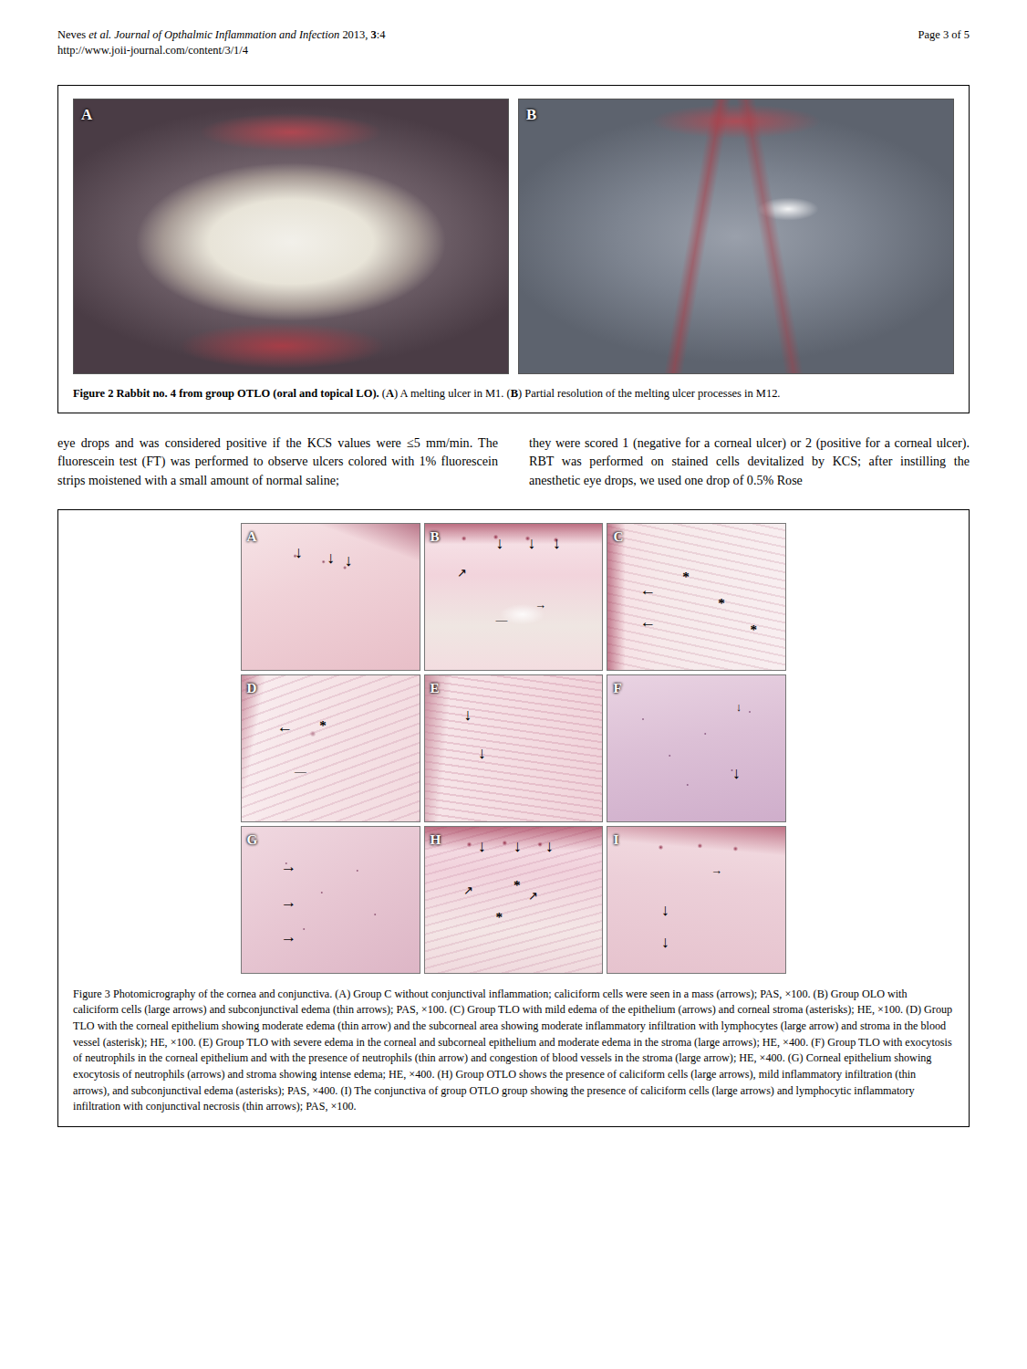Neves et al. Journal of Opthalmic Inflammation and Infection 2013, 3:4
http://www.joii-journal.com/content/3/1/4
Page 3 of 5
A
B
Figure 2 Rabbit no. 4 from group OTLO (oral and topical LO). (A) A melting ulcer in M1. (B) Partial resolution of the melting ulcer processes in M12.
eye drops and was considered positive if the KCS values were ≤5 mm/min. The fluorescein test (FT) was performed to observe ulcers colored with 1% fluorescein strips moistened with a small amount of normal saline;
they were scored 1 (negative for a corneal ulcer) or 2 (positive for a corneal ulcer). RBT was performed on stained cells devitalized by KCS; after instilling the anesthetic eye drops, we used one drop of 0.5% Rose
A ↓ ↓ ↓
B ↓ ↓ ↓ ↗ → —
C ← ← * * *
D ← * —
E ↓ ↓
F ↓ ↓
G → → →
H ↓ ↓ ↓ ↗ ↗ * *
I → ↓ ↓
Figure 3 Photomicrography of the cornea and conjunctiva. (A) Group C without conjunctival inflammation; caliciform cells were seen in a mass (arrows); PAS, ×100. (B) Group OLO with caliciform cells (large arrows) and subconjunctival edema (thin arrows); PAS, ×100. (C) Group TLO with mild edema of the epithelium (arrows) and corneal stroma (asterisks); HE, ×100. (D) Group TLO with the corneal epithelium showing moderate edema (thin arrow) and the subcorneal area showing moderate inflammatory infiltration with lymphocytes (large arrow) and stroma in the blood vessel (asterisk); HE, ×100. (E) Group TLO with severe edema in the corneal and subcorneal epithelium and moderate edema in the stroma (large arrows); HE, ×400. (F) Group TLO with exocytosis of neutrophils in the corneal epithelium and with the presence of neutrophils (thin arrow) and congestion of blood vessels in the stroma (large arrow); HE, ×400. (G) Corneal epithelium showing exocytosis of neutrophils (arrows) and stroma showing intense edema; HE, ×400. (H) Group OTLO shows the presence of caliciform cells (large arrows), mild inflammatory infiltration (thin arrows), and subconjunctival edema (asterisks); PAS, ×400. (I) The conjunctiva of group OTLO group showing the presence of caliciform cells (large arrows) and lymphocytic inflammatory infiltration with conjunctival necrosis (thin arrows); PAS, ×100.